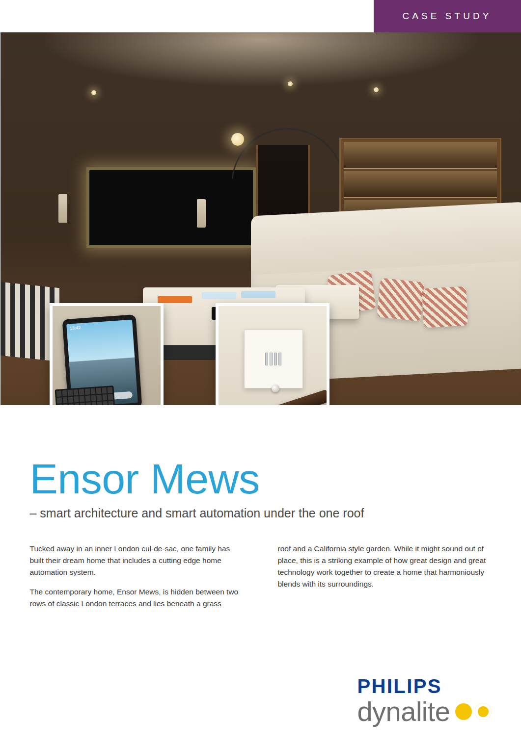Case Study
13:42
Ensor Mews
– smart architecture and smart automation under the one roof
Tucked away in an inner London cul-de-sac, one family has built their dream home that includes a cutting edge home automation system.
The contemporary home, Ensor Mews, is hidden between two rows of classic London terraces and lies beneath a grass
roof and a California style garden. While it might sound out of place, this is a striking example of how great design and great technology work together to create a home that harmoniously blends with its surroundings.
PHILIPS
dynalite